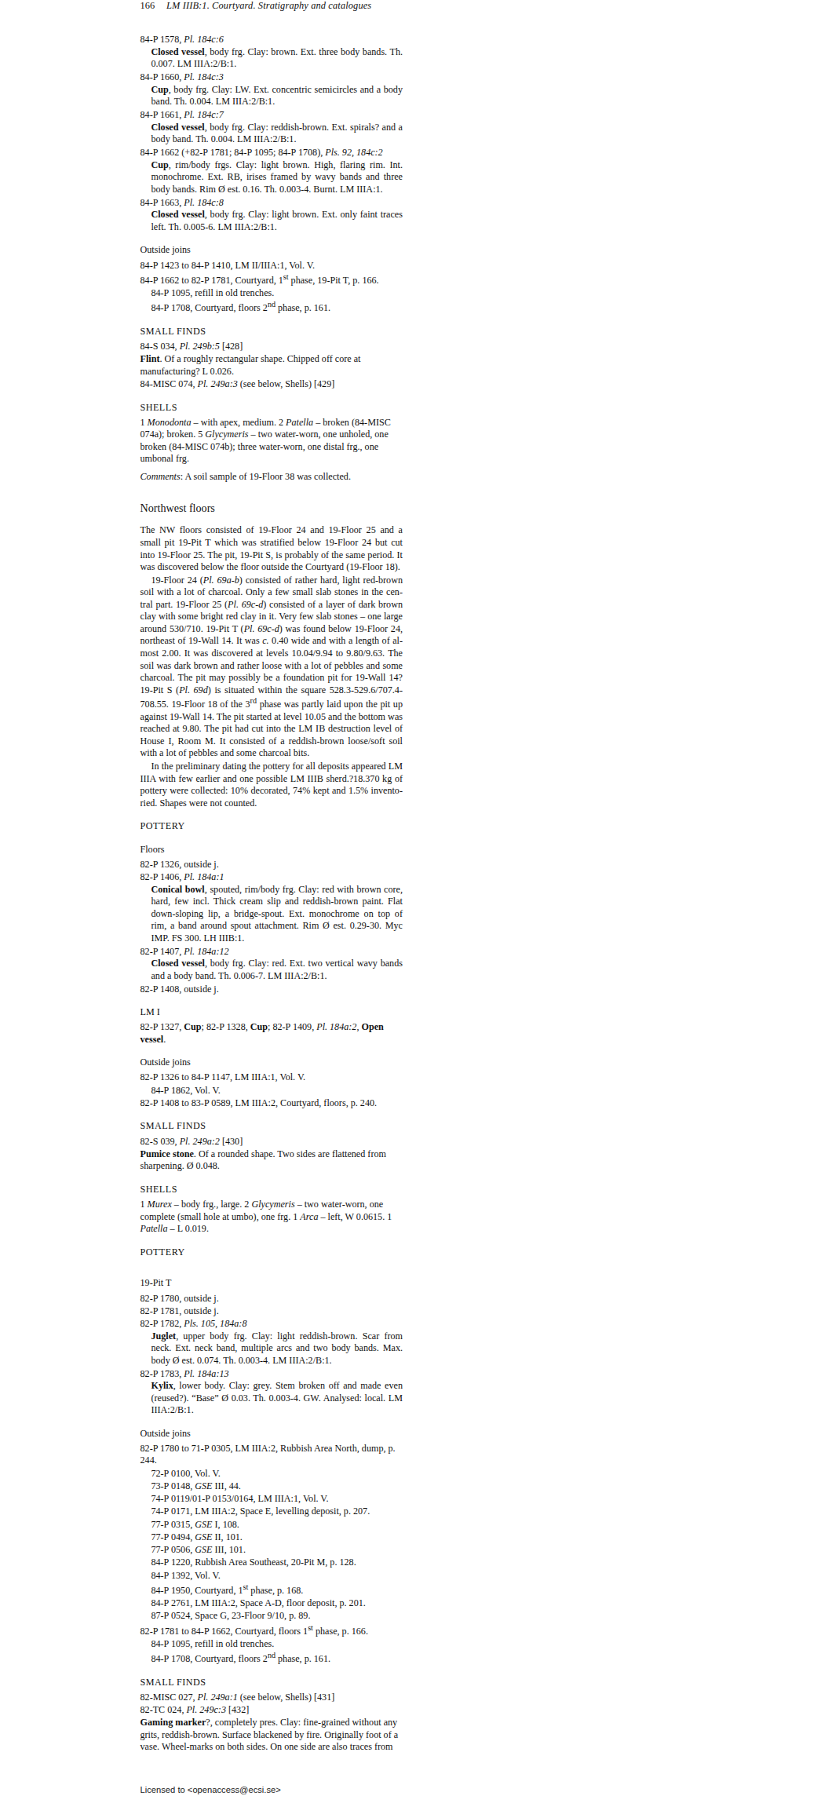166 LM IIIB:1. Courtyard. Stratigraphy and catalogues
84-P 1578, Pl. 184c:6
Closed vessel, body frg. Clay: brown. Ext. three body bands. Th. 0.007. LM IIIA:2/B:1.
84-P 1660, Pl. 184c:3
Cup, body frg. Clay: LW. Ext. concentric semicircles and a body band. Th. 0.004. LM IIIA:2/B:1.
84-P 1661, Pl. 184c:7
Closed vessel, body frg. Clay: reddish-brown. Ext. spirals? and a body band. Th. 0.004. LM IIIA:2/B:1.
84-P 1662 (+82-P 1781; 84-P 1095; 84-P 1708), Pls. 92, 184c:2
Cup, rim/body frgs. Clay: light brown. High, flaring rim. Int. monochrome. Ext. RB, irises framed by wavy bands and three body bands. Rim Ø est. 0.16. Th. 0.003-4. Burnt. LM IIIA:1.
84-P 1663, Pl. 184c:8
Closed vessel, body frg. Clay: light brown. Ext. only faint traces left. Th. 0.005-6. LM IIIA:2/B:1.
Outside joins
84-P 1423 to 84-P 1410, LM II/IIIA:1, Vol. V.
84-P 1662 to 82-P 1781, Courtyard, 1st phase, 19-Pit T, p. 166.
84-P 1095, refill in old trenches.
84-P 1708, Courtyard, floors 2nd phase, p. 161.
SMALL FINDS
84-S 034, Pl. 249b:5 [428]
Flint. Of a roughly rectangular shape. Chipped off core at manufacturing? L 0.026.
84-MISC 074, Pl. 249a:3 (see below, Shells) [429]
SHELLS
1 Monodonta – with apex, medium. 2 Patella – broken (84-MISC 074a); broken. 5 Glycymeris – two water-worn, one unholed, one broken (84-MISC 074b); three water-worn, one distal frg., one umbonal frg.
Comments: A soil sample of 19-Floor 38 was collected.
Northwest floors
The NW floors consisted of 19-Floor 24 and 19-Floor 25 and a small pit 19-Pit T which was stratified below 19-Floor 24 but cut into 19-Floor 25. The pit, 19-Pit S, is probably of the same period. It was discovered below the floor outside the Courtyard (19-Floor 18).
19-Floor 24 (Pl. 69a-b) consisted of rather hard, light red-brown soil with a lot of charcoal. Only a few small slab stones in the central part. 19-Floor 25 (Pl. 69c-d) consisted of a layer of dark brown clay with some bright red clay in it. Very few slab stones – one large around 530/710. 19-Pit T (Pl. 69c-d) was found below 19-Floor 24, northeast of 19-Wall 14. It was c. 0.40 wide and with a length of almost 2.00. It was discovered at levels 10.04/9.94 to 9.80/9.63. The soil was dark brown and rather loose with a lot of pebbles and some charcoal. The pit may possibly be a foundation pit for 19-Wall 14? 19-Pit S (Pl. 69d) is situated within the square 528.3-529.6/707.4-708.55. 19-Floor 18 of the 3rd phase was partly laid upon the pit up against 19-Wall 14. The pit started at level 10.05 and the bottom was reached at 9.80. The pit had cut into the LM IB destruction level of House I, Room M. It consisted of a reddish-brown loose/soft soil with a lot of pebbles and some charcoal bits.
In the preliminary dating the pottery for all deposits appeared LM IIIA with few earlier and one possible LM IIIB sherd.?18.370 kg of pottery were collected: 10% decorated, 74% kept and 1.5% inventoried. Shapes were not counted.
POTTERY
Floors
82-P 1326, outside j.
82-P 1406, Pl. 184a:1
Conical bowl, spouted, rim/body frg. Clay: red with brown core, hard, few incl. Thick cream slip and reddish-brown paint. Flat down-sloping lip, a bridge-spout. Ext. monochrome on top of rim, a band around spout attachment. Rim Ø est. 0.29-30. Myc IMP. FS 300. LH IIIB:1.
82-P 1407, Pl. 184a:12
Closed vessel, body frg. Clay: red. Ext. two vertical wavy bands and a body band. Th. 0.006-7. LM IIIA:2/B:1.
82-P 1408, outside j.
LM I
82-P 1327, Cup; 82-P 1328, Cup; 82-P 1409, Pl. 184a:2, Open vessel.
Outside joins
82-P 1326 to 84-P 1147, LM IIIA:1, Vol. V.
84-P 1862, Vol. V.
82-P 1408 to 83-P 0589, LM IIIA:2, Courtyard, floors, p. 240.
SMALL FINDS
82-S 039, Pl. 249a:2 [430]
Pumice stone. Of a rounded shape. Two sides are flattened from sharpening. Ø 0.048.
SHELLS
1 Murex – body frg., large. 2 Glycymeris – two water-worn, one complete (small hole at umbo), one frg. 1 Arca – left, W 0.0615. 1 Patella – L 0.019.
POTTERY
19-Pit T
82-P 1780, outside j.
82-P 1781, outside j.
82-P 1782, Pls. 105, 184a:8
Juglet, upper body frg. Clay: light reddish-brown. Scar from neck. Ext. neck band, multiple arcs and two body bands. Max. body Ø est. 0.074. Th. 0.003-4. LM IIIA:2/B:1.
82-P 1783, Pl. 184a:13
Kylix, lower body. Clay: grey. Stem broken off and made even (reused?). “Base” Ø 0.03. Th. 0.003-4. GW. Analysed: local. LM IIIA:2/B:1.
Outside joins
82-P 1780 to 71-P 0305, LM IIIA:2, Rubbish Area North, dump, p. 244.
72-P 0100, Vol. V.
73-P 0148, GSE III, 44.
74-P 0119/01-P 0153/0164, LM IIIA:1, Vol. V.
74-P 0171, LM IIIA:2, Space E, levelling deposit, p. 207.
77-P 0315, GSE I, 108.
77-P 0494, GSE II, 101.
77-P 0506, GSE III, 101.
84-P 1220, Rubbish Area Southeast, 20-Pit M, p. 128.
84-P 1392, Vol. V.
84-P 1950, Courtyard, 1st phase, p. 168.
84-P 2761, LM IIIA:2, Space A-D, floor deposit, p. 201.
87-P 0524, Space G, 23-Floor 9/10, p. 89.
82-P 1781 to 84-P 1662, Courtyard, floors 1st phase, p. 166.
84-P 1095, refill in old trenches.
84-P 1708, Courtyard, floors 2nd phase, p. 161.
SMALL FINDS
82-MISC 027, Pl. 249a:1 (see below, Shells) [431]
82-TC 024, Pl. 249c:3 [432]
Gaming marker?, completely pres. Clay: fine-grained without any grits, reddish-brown. Surface blackened by fire. Originally foot of a vase. Wheel-marks on both sides. On one side are also traces from
Licensed to <openaccess@ecsi.se>